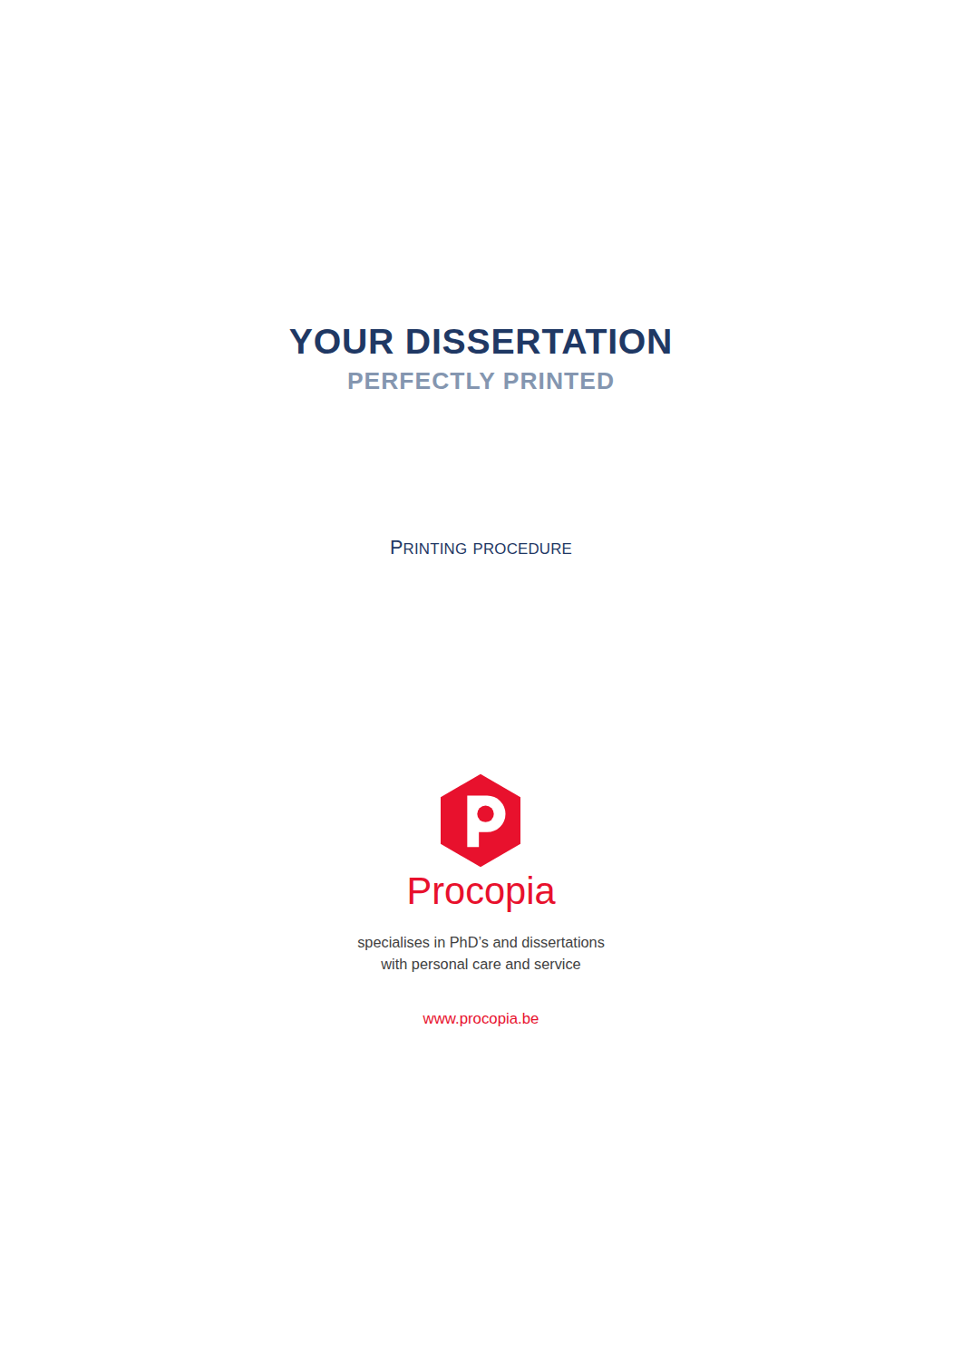Your Dissertation
Perfectly Printed
Printing procedure
Procopia
specialises in PhD’s and dissertations
with personal care and service
www.procopia.be